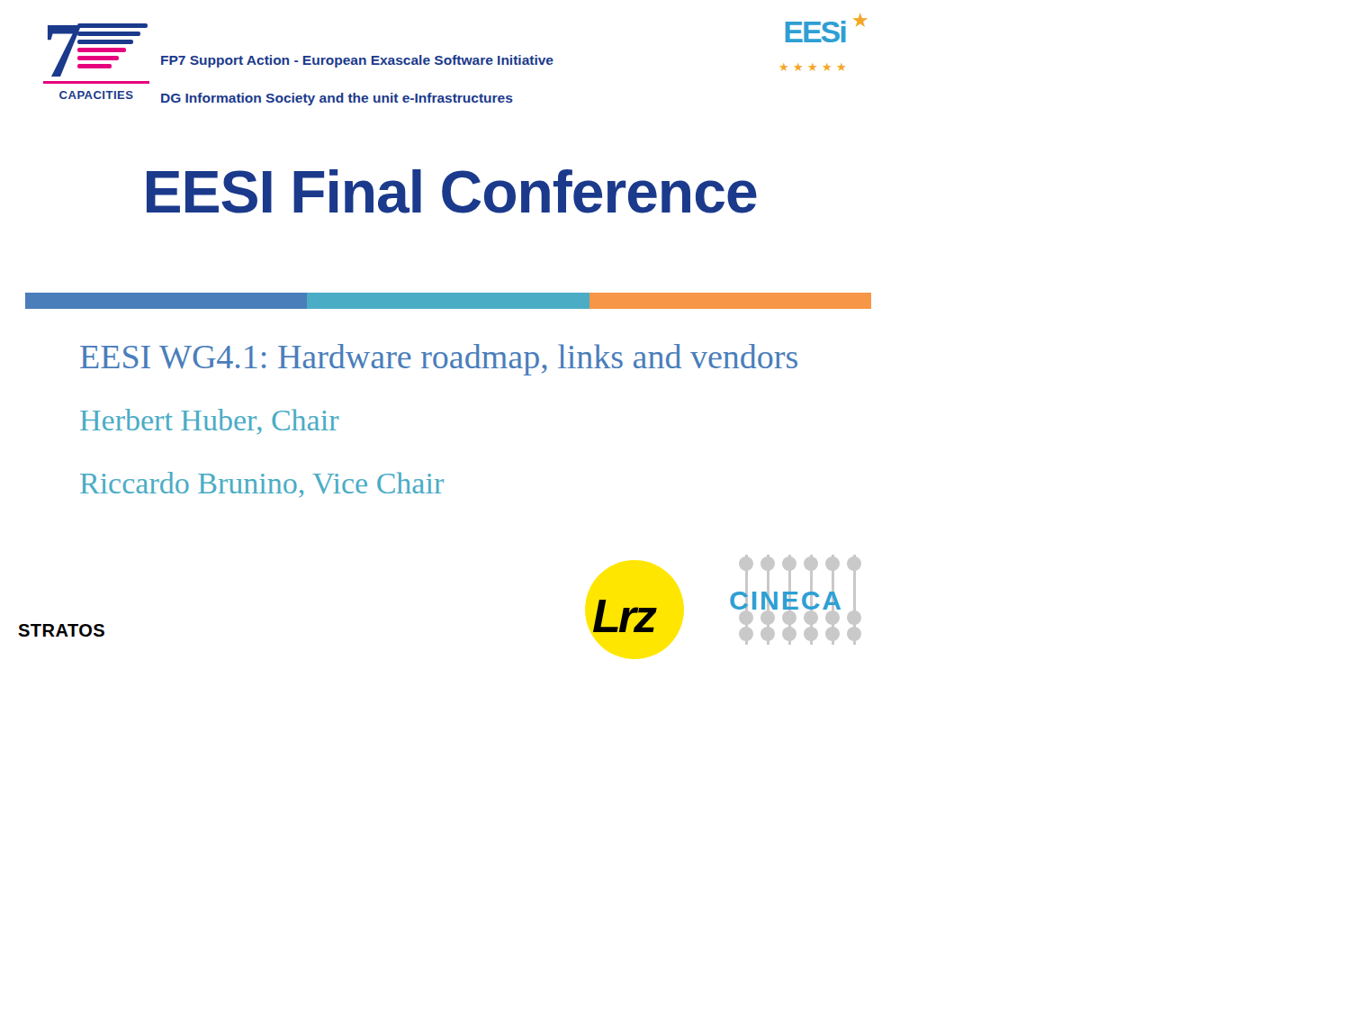7
CAPACITIES
FP7 Support Action - European Exascale Software Initiative
DG Information Society and the unit e-Infrastructures
★
EESi
★★★★★
EESI Final Conference
EESI WG4.1: Hardware roadmap, links and vendors
Herbert Huber, Chair
Riccardo Brunino, Vice Chair
STRATOS
Lrz
CINECA